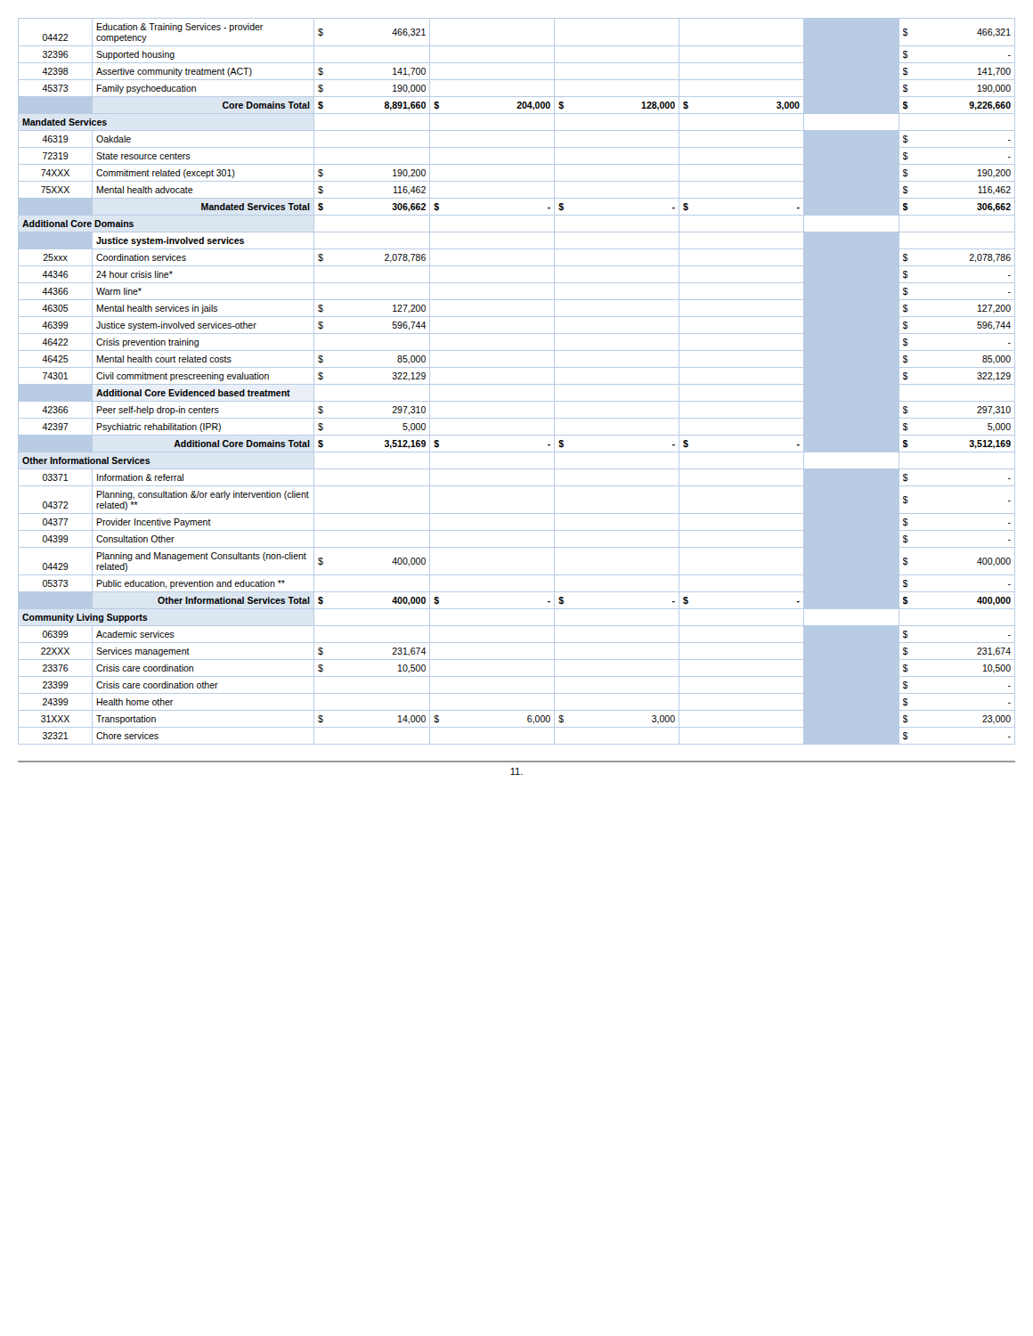| 04422 | Education & Training Services - provider competency | $ 466,321 | | | | | $ 466,321 |
| 32396 | Supported housing | | | | | | $ - |
| 42398 | Assertive community treatment (ACT) | $ 141,700 | | | | | $ 141,700 |
| 45373 | Family psychoeducation | $ 190,000 | | | | | $ 190,000 |
| | Core Domains Total | $ 8,891,660 | $ 204,000 | $ 128,000 | $ 3,000 | | $ 9,226,660 |
| Mandated Services | | | | | | |
| 46319 | Oakdale | | | | | | $ - |
| 72319 | State resource centers | | | | | | $ - |
| 74XXX | Commitment related (except 301) | $ 190,200 | | | | | $ 190,200 |
| 75XXX | Mental health advocate | $ 116,462 | | | | | $ 116,462 |
| | Mandated Services Total | $ 306,662 | $ - | $ - | $ - | | $ 306,662 |
| Additional Core Domains | | | | | | |
| | Justice system-involved services | | | | | | |
| 25xxx | Coordination services | $ 2,078,786 | | | | | $ 2,078,786 |
| 44346 | 24 hour crisis line* | | | | | | $ - |
| 44366 | Warm line* | | | | | | $ - |
| 46305 | Mental health services in jails | $ 127,200 | | | | | $ 127,200 |
| 46399 | Justice system-involved services-other | $ 596,744 | | | | | $ 596,744 |
| 46422 | Crisis prevention training | | | | | | $ - |
| 46425 | Mental health court related costs | $ 85,000 | | | | | $ 85,000 |
| 74301 | Civil commitment prescreening evaluation | $ 322,129 | | | | | $ 322,129 |
| | Additional Core Evidenced based treatment | | | | | | |
| 42366 | Peer self-help drop-in centers | $ 297,310 | | | | | $ 297,310 |
| 42397 | Psychiatric rehabilitation (IPR) | $ 5,000 | | | | | $ 5,000 |
| | Additional Core Domains Total | $ 3,512,169 | $ - | $ - | $ - | | $ 3,512,169 |
| Other Informational Services | | | | | | |
| 03371 | Information & referral | | | | | | $ - |
| 04372 | Planning, consultation &/or early intervention (client related) ** | | | | | | $ - |
| 04377 | Provider Incentive Payment | | | | | | $ - |
| 04399 | Consultation Other | | | | | | $ - |
| 04429 | Planning and Management Consultants (non-client related) | $ 400,000 | | | | | $ 400,000 |
| 05373 | Public education, prevention and education ** | | | | | | $ - |
| | Other Informational Services Total | $ 400,000 | $ - | $ - | $ - | | $ 400,000 |
| Community Living Supports | | | | | | |
| 06399 | Academic services | | | | | | $ - |
| 22XXX | Services management | $ 231,674 | | | | | $ 231,674 |
| 23376 | Crisis care coordination | $ 10,500 | | | | | $ 10,500 |
| 23399 | Crisis care coordination other | | | | | | $ - |
| 24399 | Health home other | | | | | | $ - |
| 31XXX | Transportation | $ 14,000 | $ 6,000 | $ 3,000 | | | $ 23,000 |
| 32321 | Chore services | | | | | | $ - |
11.